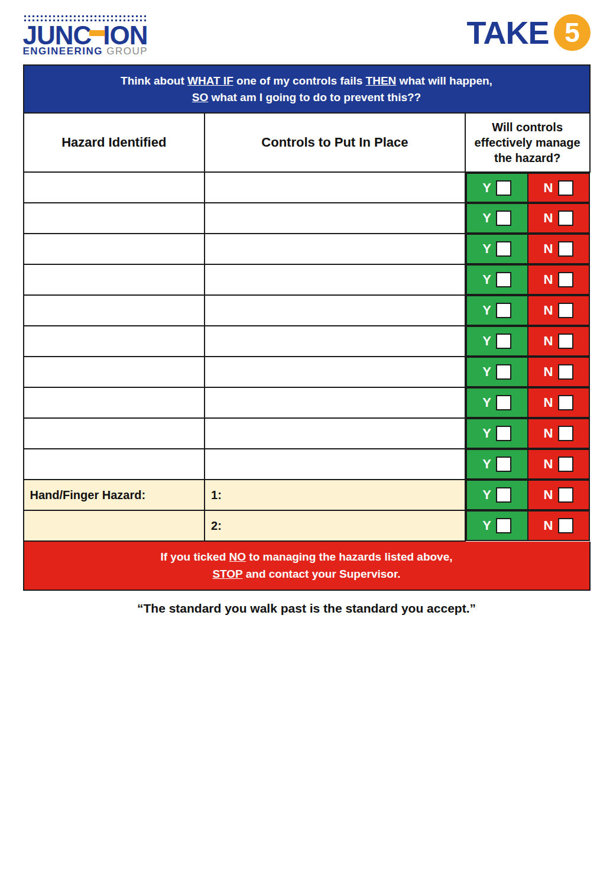JUNC ION
ENGINEERING GROUP
TAKE 5
Think about WHAT IF one of my controls fails THEN what will happen,
SO what am I going to do to prevent this??
| Hazard Identified | Controls to Put In Place | Will controls effectively manage the hazard? |
| --- | --- | --- |
| | | Y N |
| | | Y N |
| | | Y N |
| | | Y N |
| | | Y N |
| | | Y N |
| | | Y N |
| | | Y N |
| | | Y N |
| | | Y N |
| Hand/Finger Hazard: | 1: | Y N |
| | 2: | Y N |
If you ticked NO to managing the hazards listed above,
STOP and contact your Supervisor.
“The standard you walk past is the standard you accept.”